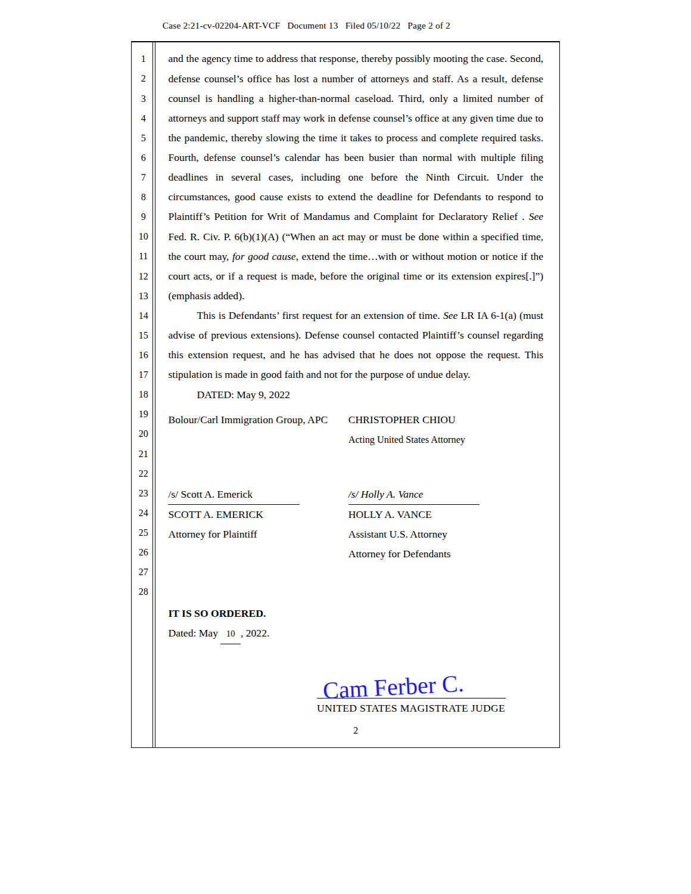Case 2:21-cv-02204-ART-VCF Document 13 Filed 05/10/22 Page 2 of 2
1
2
3
4
5
6
7
8
9
10
11
12
13
14
15
16
17
18
19
20
21
22
23
24
25
26
27
28
and the agency time to address that response, thereby possibly mooting the case. Second, defense counsel’s office has lost a number of attorneys and staff. As a result, defense counsel is handling a higher-than-normal caseload. Third, only a limited number of attorneys and support staff may work in defense counsel’s office at any given time due to the pandemic, thereby slowing the time it takes to process and complete required tasks. Fourth, defense counsel’s calendar has been busier than normal with multiple filing deadlines in several cases, including one before the Ninth Circuit. Under the circumstances, good cause exists to extend the deadline for Defendants to respond to Plaintiff’s Petition for Writ of Mandamus and Complaint for Declaratory Relief . See Fed. R. Civ. P. 6(b)(1)(A) (“When an act may or must be done within a specified time, the court may, for good cause, extend the time…with or without motion or notice if the court acts, or if a request is made, before the original time or its extension expires[.]”) (emphasis added).
This is Defendants’ first request for an extension of time. See LR IA 6-1(a) (must advise of previous extensions). Defense counsel contacted Plaintiff’s counsel regarding this extension request, and he has advised that he does not oppose the request. This stipulation is made in good faith and not for the purpose of undue delay.
DATED: May 9, 2022
| Bolour/Carl Immigration Group, APC | CHRISTOPHER CHIOU Acting United States Attorney |
| /s/ Scott A. Emerick SCOTT A. EMERICK Attorney for Plaintiff | /s/ Holly A. Vance HOLLY A. VANCE Assistant U.S. Attorney Attorney for Defendants |
IT IS SO ORDERED.
Dated: May 10, 2022.
Cam Ferber C.
UNITED STATES MAGISTRATE JUDGE
2